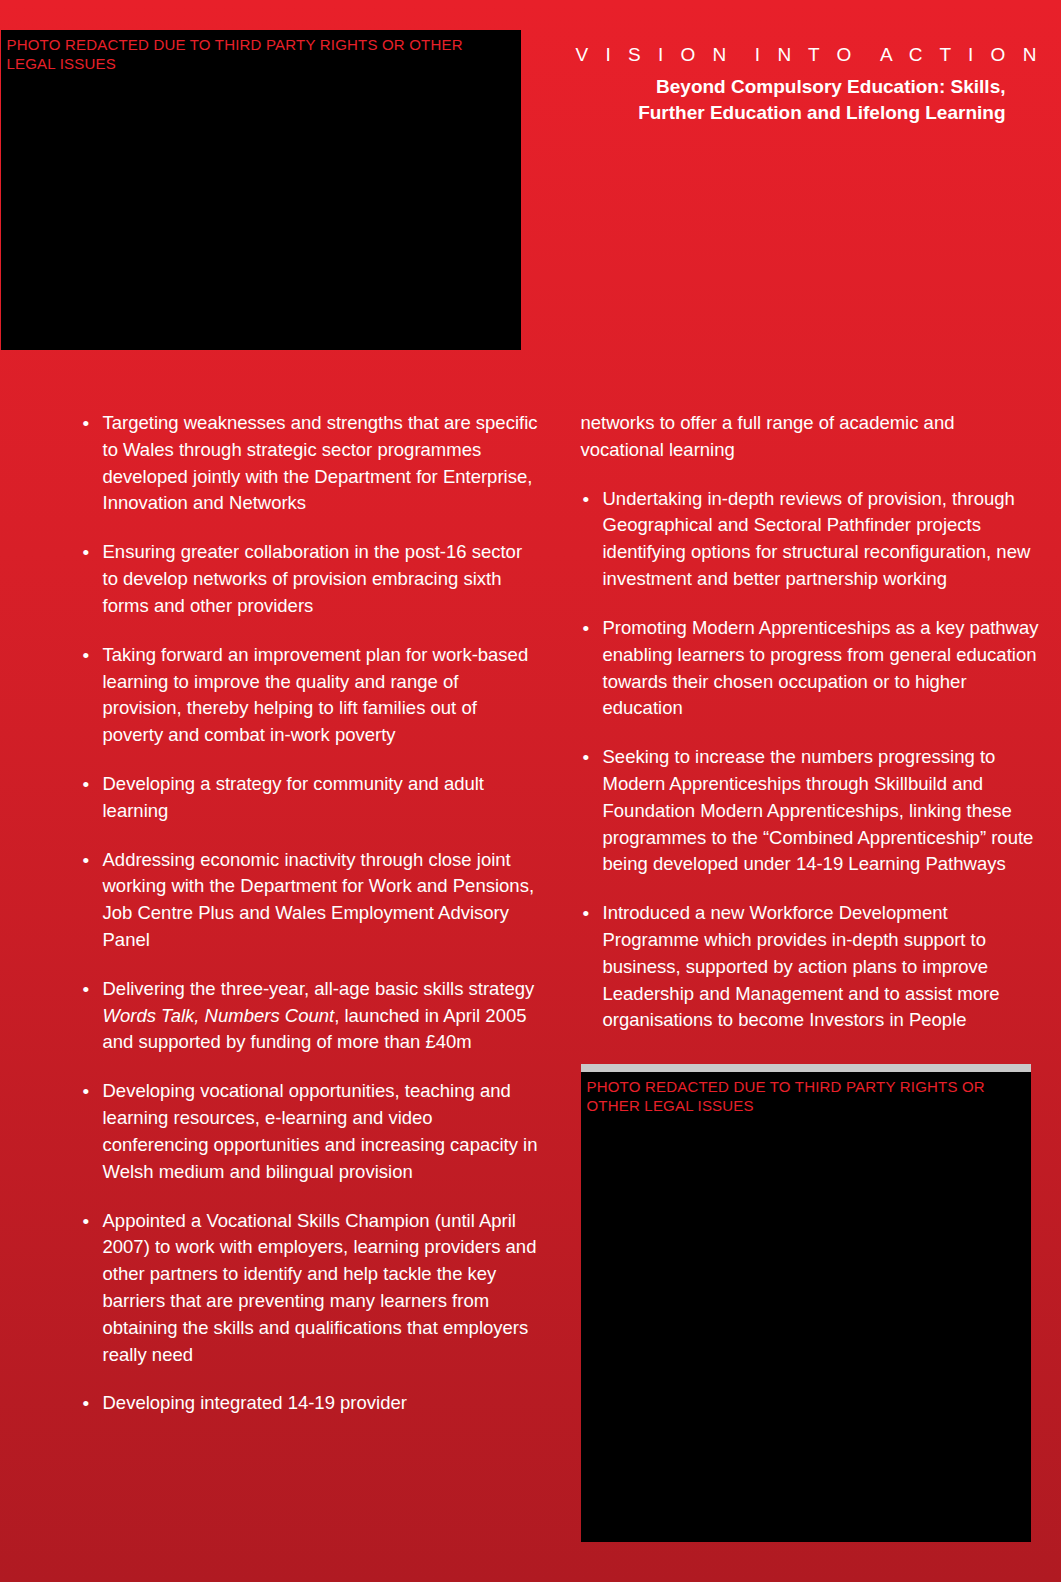PHOTO REDACTED DUE TO THIRD PARTY RIGHTS OR OTHER LEGAL ISSUES
V I S I O N I N T O A C T I O N
Beyond Compulsory Education: Skills,
Further Education and Lifelong Learning
Targeting weaknesses and strengths that are specific to Wales through strategic sector programmes developed jointly with the Department for Enterprise, Innovation and Networks
Ensuring greater collaboration in the post-16 sector to develop networks of provision embracing sixth forms and other providers
Taking forward an improvement plan for work-based learning to improve the quality and range of provision, thereby helping to lift families out of poverty and combat in-work poverty
Developing a strategy for community and adult learning
Addressing economic inactivity through close joint working with the Department for Work and Pensions, Job Centre Plus and Wales Employment Advisory Panel
Delivering the three-year, all-age basic skills strategy Words Talk, Numbers Count, launched in April 2005 and supported by funding of more than £40m
Developing vocational opportunities, teaching and learning resources, e-learning and video conferencing opportunities and increasing capacity in Welsh medium and bilingual provision
Appointed a Vocational Skills Champion (until April 2007) to work with employers, learning providers and other partners to identify and help tackle the key barriers that are preventing many learners from obtaining the skills and qualifications that employers really need
Developing integrated 14-19 provider
networks to offer a full range of academic and vocational learning
Undertaking in-depth reviews of provision, through Geographical and Sectoral Pathfinder projects identifying options for structural reconfiguration, new investment and better partnership working
Promoting Modern Apprenticeships as a key pathway enabling learners to progress from general education towards their chosen occupation or to higher education
Seeking to increase the numbers progressing to Modern Apprenticeships through Skillbuild and Foundation Modern Apprenticeships, linking these programmes to the “Combined Apprenticeship” route being developed under 14-19 Learning Pathways
Introduced a new Workforce Development Programme which provides in-depth support to business, supported by action plans to improve Leadership and Management and to assist more organisations to become Investors in People
PHOTO REDACTED DUE TO THIRD PARTY RIGHTS OR OTHER LEGAL ISSUES